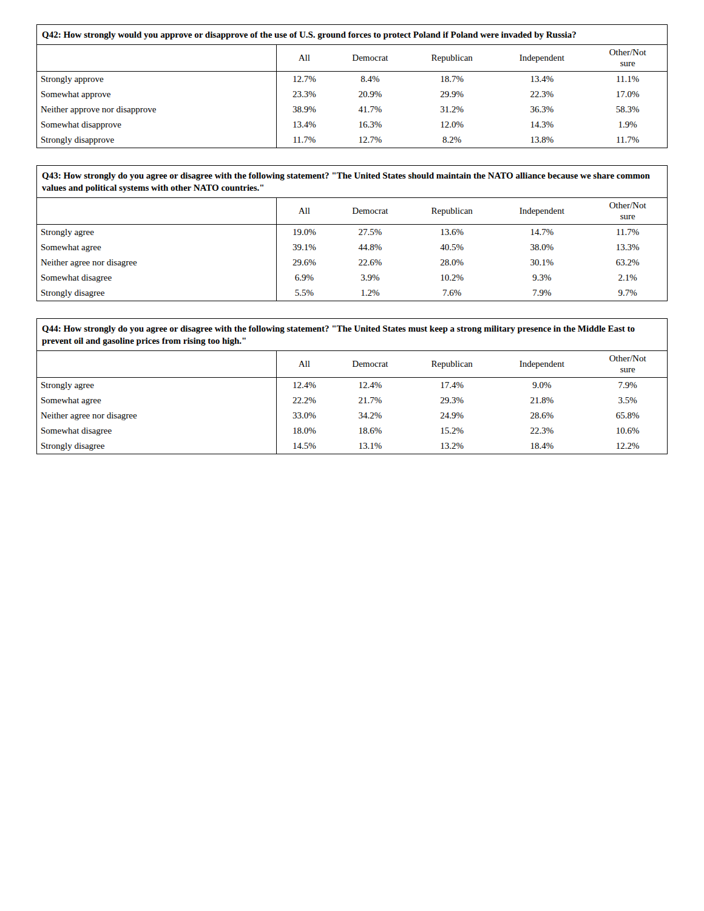Q42: How strongly would you approve or disapprove of the use of U.S. ground forces to protect Poland if Poland were invaded by Russia?
| | All | Democrat | Republican | Independent | Other/Not sure |
| --- | --- | --- | --- | --- | --- |
| Strongly approve | 12.7% | 8.4% | 18.7% | 13.4% | 11.1% |
| Somewhat approve | 23.3% | 20.9% | 29.9% | 22.3% | 17.0% |
| Neither approve nor disapprove | 38.9% | 41.7% | 31.2% | 36.3% | 58.3% |
| Somewhat disapprove | 13.4% | 16.3% | 12.0% | 14.3% | 1.9% |
| Strongly disapprove | 11.7% | 12.7% | 8.2% | 13.8% | 11.7% |
Q43: How strongly do you agree or disagree with the following statement? "The United States should maintain the NATO alliance because we share common values and political systems with other NATO countries."
| | All | Democrat | Republican | Independent | Other/Not sure |
| --- | --- | --- | --- | --- | --- |
| Strongly agree | 19.0% | 27.5% | 13.6% | 14.7% | 11.7% |
| Somewhat agree | 39.1% | 44.8% | 40.5% | 38.0% | 13.3% |
| Neither agree nor disagree | 29.6% | 22.6% | 28.0% | 30.1% | 63.2% |
| Somewhat disagree | 6.9% | 3.9% | 10.2% | 9.3% | 2.1% |
| Strongly disagree | 5.5% | 1.2% | 7.6% | 7.9% | 9.7% |
Q44: How strongly do you agree or disagree with the following statement? "The United States must keep a strong military presence in the Middle East to prevent oil and gasoline prices from rising too high."
| | All | Democrat | Republican | Independent | Other/Not sure |
| --- | --- | --- | --- | --- | --- |
| Strongly agree | 12.4% | 12.4% | 17.4% | 9.0% | 7.9% |
| Somewhat agree | 22.2% | 21.7% | 29.3% | 21.8% | 3.5% |
| Neither agree nor disagree | 33.0% | 34.2% | 24.9% | 28.6% | 65.8% |
| Somewhat disagree | 18.0% | 18.6% | 15.2% | 22.3% | 10.6% |
| Strongly disagree | 14.5% | 13.1% | 13.2% | 18.4% | 12.2% |